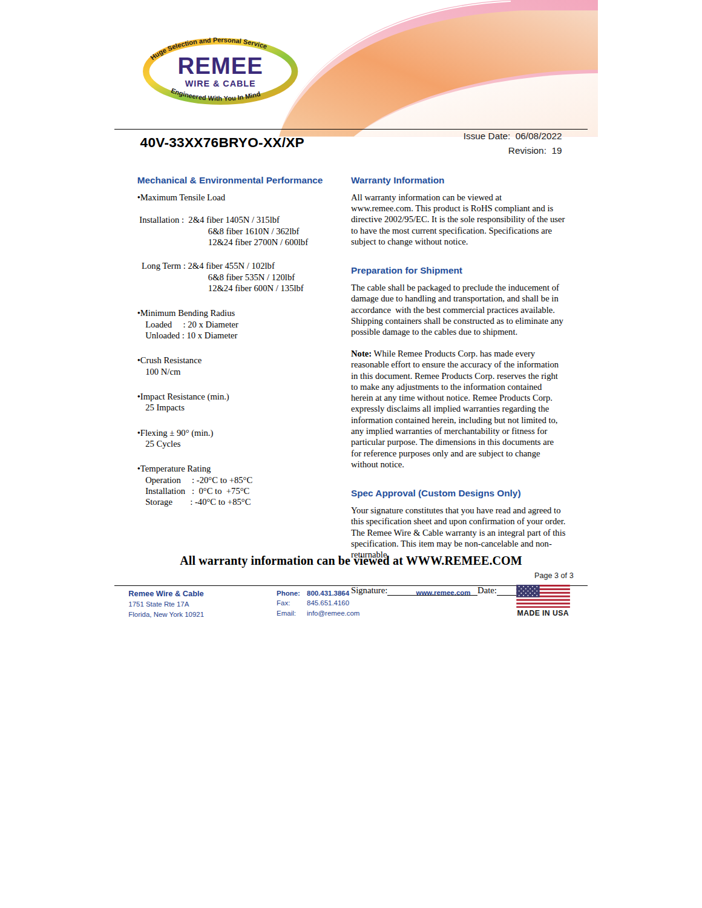REMEE WIRE & CABLE Huge Selection and Personal Service Engineered With You In Mind
40V-33XX76BRYO-XX/XP
Issue Date: 06/08/2022
Revision: 19
Mechanical & Environmental Performance
•Maximum Tensile Load
Installation : 2&4 fiber 1405N / 315lbf
6&8 fiber 1610N / 362lbf
12&24 fiber 2700N / 600lbf
Long Term : 2&4 fiber 455N / 102lbf
6&8 fiber 535N / 120lbf
12&24 fiber 600N / 135lbf
•Minimum Bending Radius
Loaded : 20 x Diameter
Unloaded : 10 x Diameter
•Crush Resistance
100 N/cm
•Impact Resistance (min.)
25 Impacts
•Flexing ± 90° (min.)
25 Cycles
•Temperature Rating
Operation : -20°C to +85°C
Installation : 0°C to +75°C
Storage : -40°C to +85°C
Warranty Information
All warranty information can be viewed at www.remee.com. This product is RoHS compliant and is directive 2002/95/EC. It is the sole responsibility of the user to have the most current specification. Specifications are subject to change without notice.
Preparation for Shipment
The cable shall be packaged to preclude the inducement of damage due to handling and transportation, and shall be in accordance with the best commercial practices available. Shipping containers shall be constructed as to eliminate any possible damage to the cables due to shipment.
Note: While Remee Products Corp. has made every reasonable effort to ensure the accuracy of the information in this document. Remee Products Corp. reserves the right to make any adjustments to the information contained herein at any time without notice. Remee Products Corp. expressly disclaims all implied warranties regarding the information contained herein, including but not limited to, any implied warranties of merchantability or fitness for particular purpose. The dimensions in this documents are for reference purposes only and are subject to change without notice.
Spec Approval (Custom Designs Only)
Your signature constitutes that you have read and agreed to this specification sheet and upon confirmation of your order. The Remee Wire & Cable warranty is an integral part of this specification. This item may be non-cancelable and non-returnable.
Signature: Date:
All warranty information can be viewed at WWW.REMEE.COM
Page 3 of 3
Remee Wire & Cable
1751 State Rte 17A
Florida, New York 10921
Phone: 800.431.3864
Fax: 845.651.4160
Email: info@remee.com
www.remee.com
MADE IN USA